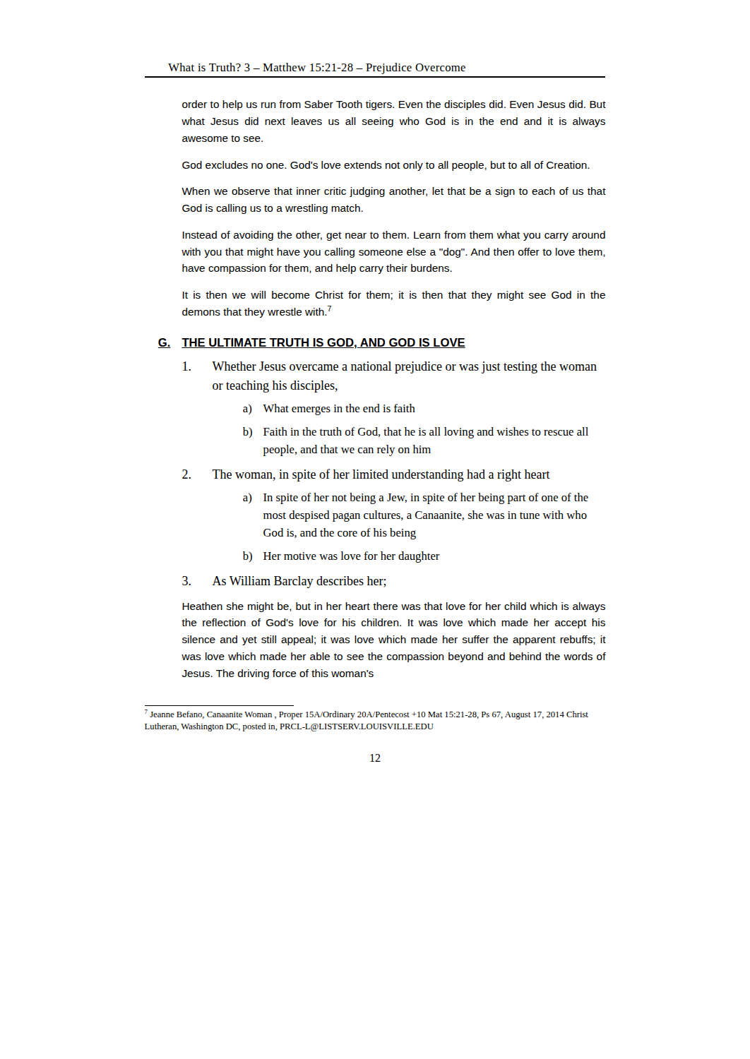What is Truth? 3 – Matthew 15:21-28 – Prejudice Overcome
order to help us run from Saber Tooth tigers. Even the disciples did. Even Jesus did. But what Jesus did next leaves us all seeing who God is in the end and it is always awesome to see.
God excludes no one. God's love extends not only to all people, but to all of Creation.
When we observe that inner critic judging another, let that be a sign to each of us that God is calling us to a wrestling match.
Instead of avoiding the other, get near to them. Learn from them what you carry around with you that might have you calling someone else a "dog". And then offer to love them, have compassion for them, and help carry their burdens.
It is then we will become Christ for them; it is then that they might see God in the demons that they wrestle with.7
G. THE ULTIMATE TRUTH IS GOD, AND GOD IS LOVE
1. Whether Jesus overcame a national prejudice or was just testing the woman or teaching his disciples,
a) What emerges in the end is faith
b) Faith in the truth of God, that he is all loving and wishes to rescue all people, and that we can rely on him
2. The woman, in spite of her limited understanding had a right heart
a) In spite of her not being a Jew, in spite of her being part of one of the most despised pagan cultures, a Canaanite, she was in tune with who God is, and the core of his being
b) Her motive was love for her daughter
3. As William Barclay describes her;
Heathen she might be, but in her heart there was that love for her child which is always the reflection of God's love for his children. It was love which made her accept his silence and yet still appeal; it was love which made her suffer the apparent rebuffs; it was love which made her able to see the compassion beyond and behind the words of Jesus. The driving force of this woman's
7 Jeanne Befano, Canaanite Woman , Proper 15A/Ordinary 20A/Pentecost +10 Mat 15:21-28, Ps 67, August 17, 2014 Christ Lutheran, Washington DC, posted in, PRCL-L@LISTSERV.LOUISVILLE.EDU
12